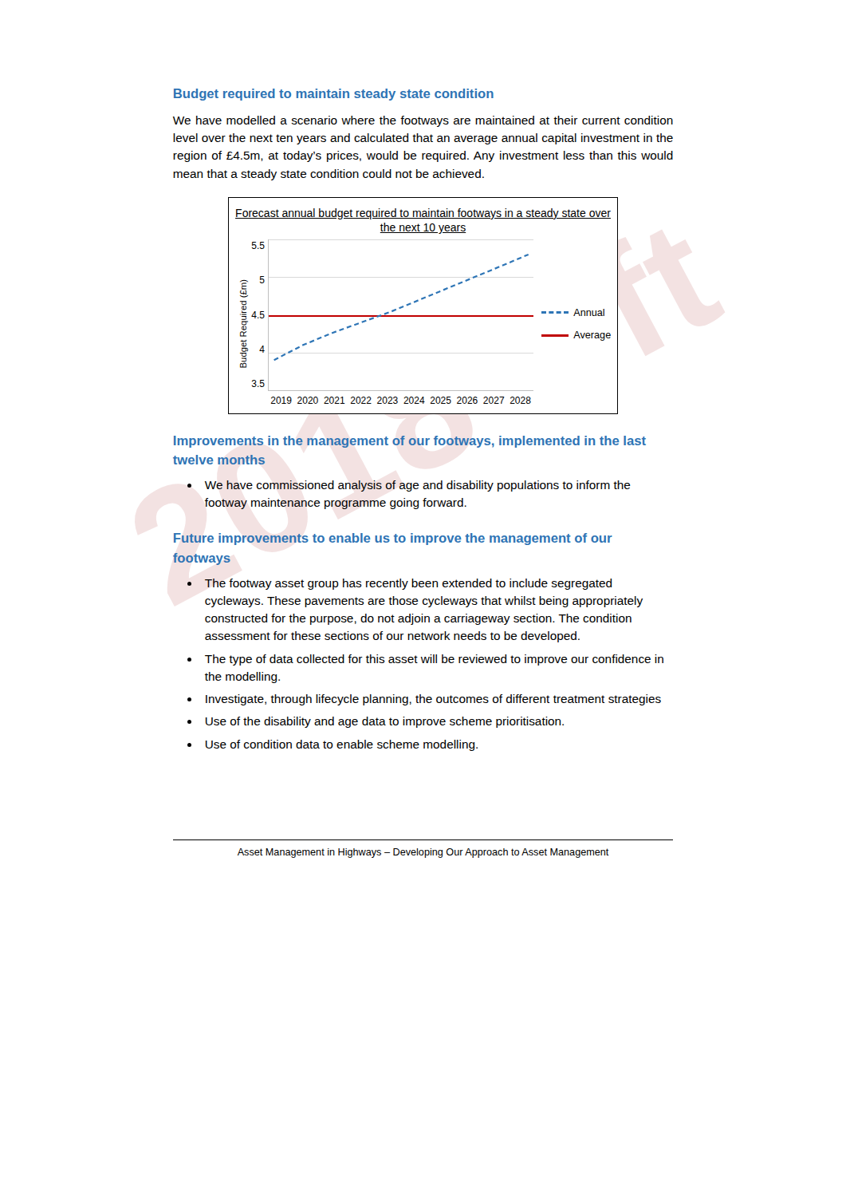2018 Dft
Budget required to maintain steady state condition
We have modelled a scenario where the footways are maintained at their current condition level over the next ten years and calculated that an average annual capital investment in the region of £4.5m, at today’s prices, would be required. Any investment less than this would mean that a steady state condition could not be achieved.
Forecast annual budget required to maintain footways in a steady state over the next 10 years
Budget Required (£m)
5.5
5
4.5
4
3.5
20192020202120222023 20242025202620272028
Annual
Average
Improvements in the management of our footways, implemented in the last twelve months
We have commissioned analysis of age and disability populations to inform the footway maintenance programme going forward.
Future improvements to enable us to improve the management of our footways
The footway asset group has recently been extended to include segregated cycleways. These pavements are those cycleways that whilst being appropriately constructed for the purpose, do not adjoin a carriageway section. The condition assessment for these sections of our network needs to be developed.
The type of data collected for this asset will be reviewed to improve our confidence in the modelling.
Investigate, through lifecycle planning, the outcomes of different treatment strategies
Use of the disability and age data to improve scheme prioritisation.
Use of condition data to enable scheme modelling.
Asset Management in Highways – Developing Our Approach to Asset Management